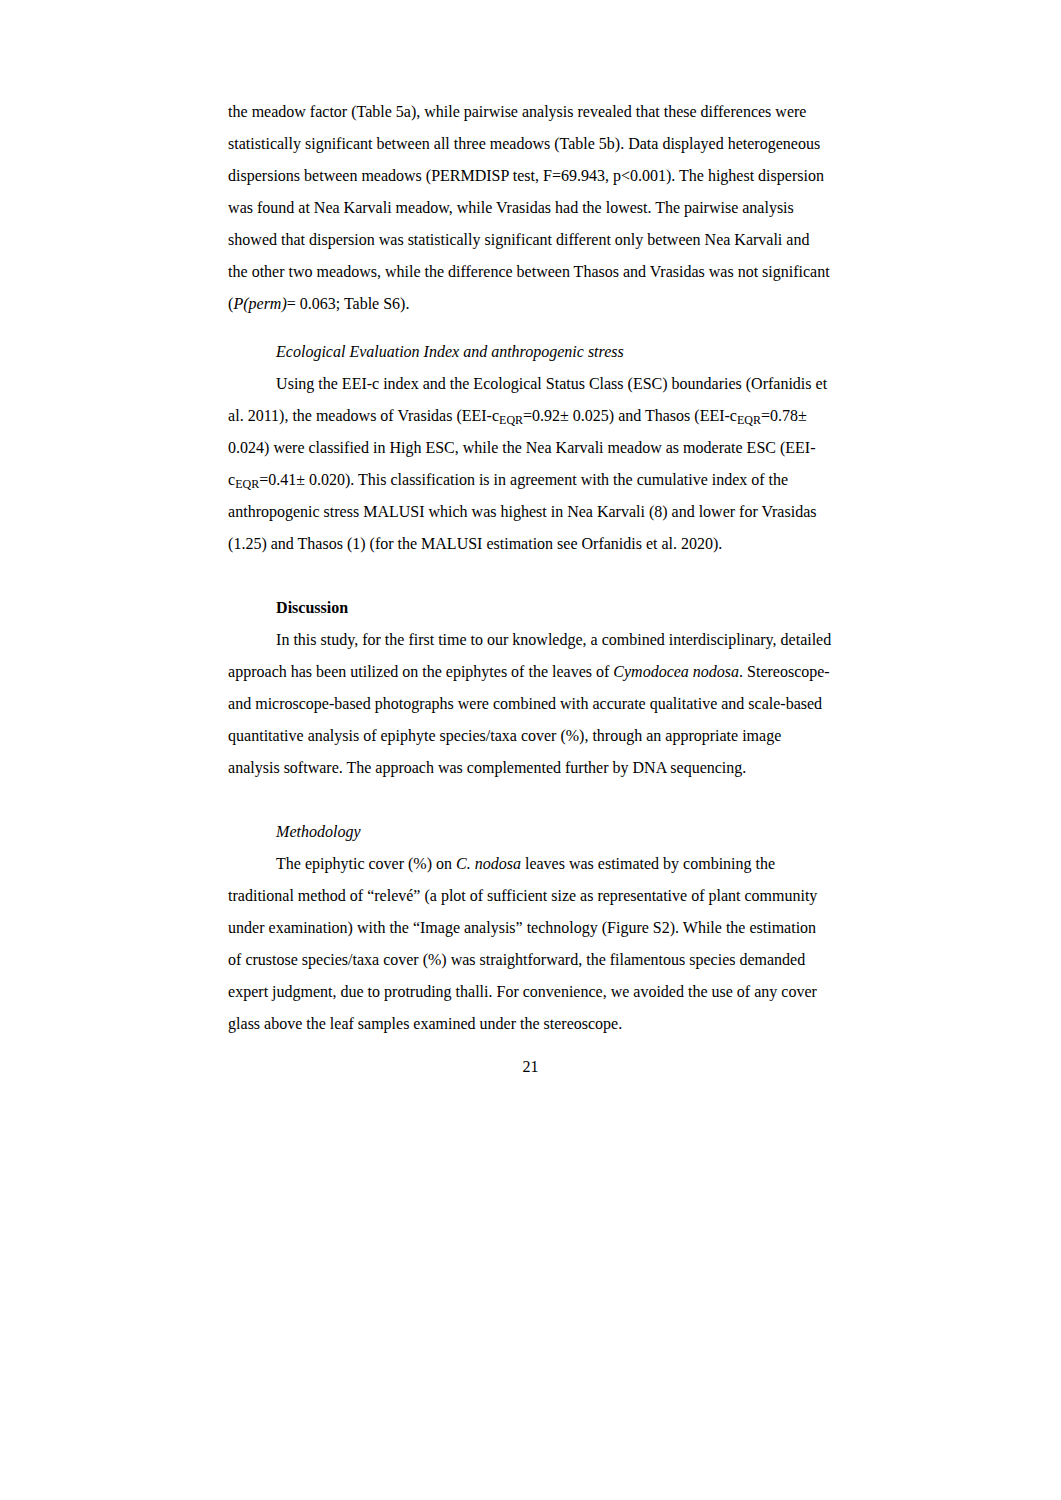the meadow factor (Table 5a), while pairwise analysis revealed that these differences were statistically significant between all three meadows (Table 5b). Data displayed heterogeneous dispersions between meadows (PERMDISP test, F=69.943, p<0.001). The highest dispersion was found at Nea Karvali meadow, while Vrasidas had the lowest. The pairwise analysis showed that dispersion was statistically significant different only between Nea Karvali and the other two meadows, while the difference between Thasos and Vrasidas was not significant (P(perm)= 0.063; Table S6).
Ecological Evaluation Index and anthropogenic stress
Using the EEI-c index and the Ecological Status Class (ESC) boundaries (Orfanidis et al. 2011), the meadows of Vrasidas (EEI-cEQR=0.92± 0.025) and Thasos (EEI-cEQR=0.78± 0.024) were classified in High ESC, while the Nea Karvali meadow as moderate ESC (EEI-cEQR=0.41± 0.020). This classification is in agreement with the cumulative index of the anthropogenic stress MALUSI which was highest in Nea Karvali (8) and lower for Vrasidas (1.25) and Thasos (1) (for the MALUSI estimation see Orfanidis et al. 2020).
Discussion
In this study, for the first time to our knowledge, a combined interdisciplinary, detailed approach has been utilized on the epiphytes of the leaves of Cymodocea nodosa. Stereoscope- and microscope-based photographs were combined with accurate qualitative and scale-based quantitative analysis of epiphyte species/taxa cover (%), through an appropriate image analysis software. The approach was complemented further by DNA sequencing.
Methodology
The epiphytic cover (%) on C. nodosa leaves was estimated by combining the traditional method of “relevé” (a plot of sufficient size as representative of plant community under examination) with the “Image analysis” technology (Figure S2). While the estimation of crustose species/taxa cover (%) was straightforward, the filamentous species demanded expert judgment, due to protruding thalli. For convenience, we avoided the use of any cover glass above the leaf samples examined under the stereoscope.
21